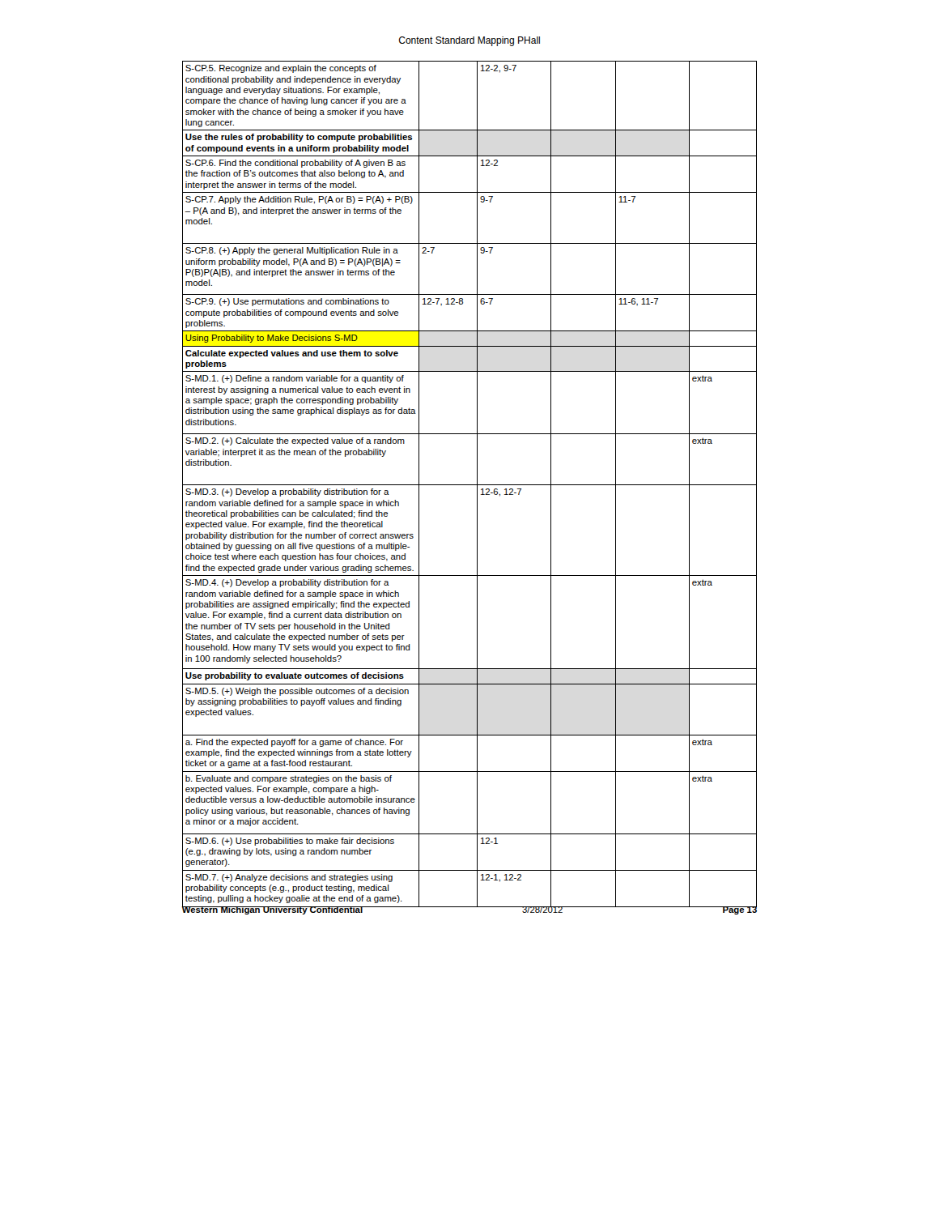Content Standard Mapping PHall
| S-CP.5. Recognize and explain the concepts of conditional probability and independence in everyday language and everyday situations. For example, compare the chance of having lung cancer if you are a smoker with the chance of being a smoker if you have lung cancer. | | 12-2, 9-7 | | | |
| Use the rules of probability to compute probabilities of compound events in a uniform probability model | | | | | |
| S-CP.6. Find the conditional probability of A given B as the fraction of B’s outcomes that also belong to A, and interpret the answer in terms of the model. | | 12-2 | | | |
| S-CP.7. Apply the Addition Rule, P(A or B) = P(A) + P(B) – P(A and B), and interpret the answer in terms of the model. | | 9-7 | | 11-7 | |
| S-CP.8. (+) Apply the general Multiplication Rule in a uniform probability model, P(A and B) = P(A)P(B/A) = P(B)P(A/B), and interpret the answer in terms of the model. | 2-7 | 9-7 | | | |
| S-CP.9. (+) Use permutations and combinations to compute probabilities of compound events and solve problems. | 12-7, 12-8 | 6-7 | | 11-6, 11-7 | |
| Using Probability to Make Decisions S-MD | | | | | |
| Calculate expected values and use them to solve problems | | | | | |
| S-MD.1. (+) Define a random variable for a quantity of interest by assigning a numerical value to each event in a sample space; graph the corresponding probability distribution using the same graphical displays as for data distributions. | | | | | extra |
| S-MD.2. (+) Calculate the expected value of a random variable; interpret it as the mean of the probability distribution. | | | | | extra |
| S-MD.3. (+) Develop a probability distribution for a random variable defined for a sample space in which theoretical probabilities can be calculated; find the expected value. For example, find the theoretical probability distribution for the number of correct answers obtained by guessing on all five questions of a multiple-choice test where each question has four choices, and find the expected grade under various grading schemes. | | 12-6, 12-7 | | | |
| S-MD.4. (+) Develop a probability distribution for a random variable defined for a sample space in which probabilities are assigned empirically; find the expected value. For example, find a current data distribution on the number of TV sets per household in the United States, and calculate the expected number of sets per household. How many TV sets would you expect to find in 100 randomly selected households? | | | | | extra |
| Use probability to evaluate outcomes of decisions | | | | | |
| S-MD.5. (+) Weigh the possible outcomes of a decision by assigning probabilities to payoff values and finding expected values. | | | | | |
| a. Find the expected payoff for a game of chance. For example, find the expected winnings from a state lottery ticket or a game at a fast-food restaurant. | | | | | extra |
| b. Evaluate and compare strategies on the basis of expected values. For example, compare a high-deductible versus a low-deductible automobile insurance policy using various, but reasonable, chances of having a minor or a major accident. | | | | | extra |
| S-MD.6. (+) Use probabilities to make fair decisions (e.g., drawing by lots, using a random number generator). | | 12-1 | | | |
| S-MD.7. (+) Analyze decisions and strategies using probability concepts (e.g., product testing, medical testing, pulling a hockey goalie at the end of a game). | | 12-1, 12-2 | | | |
Western Michigan University Confidential
3/28/2012
Page 13